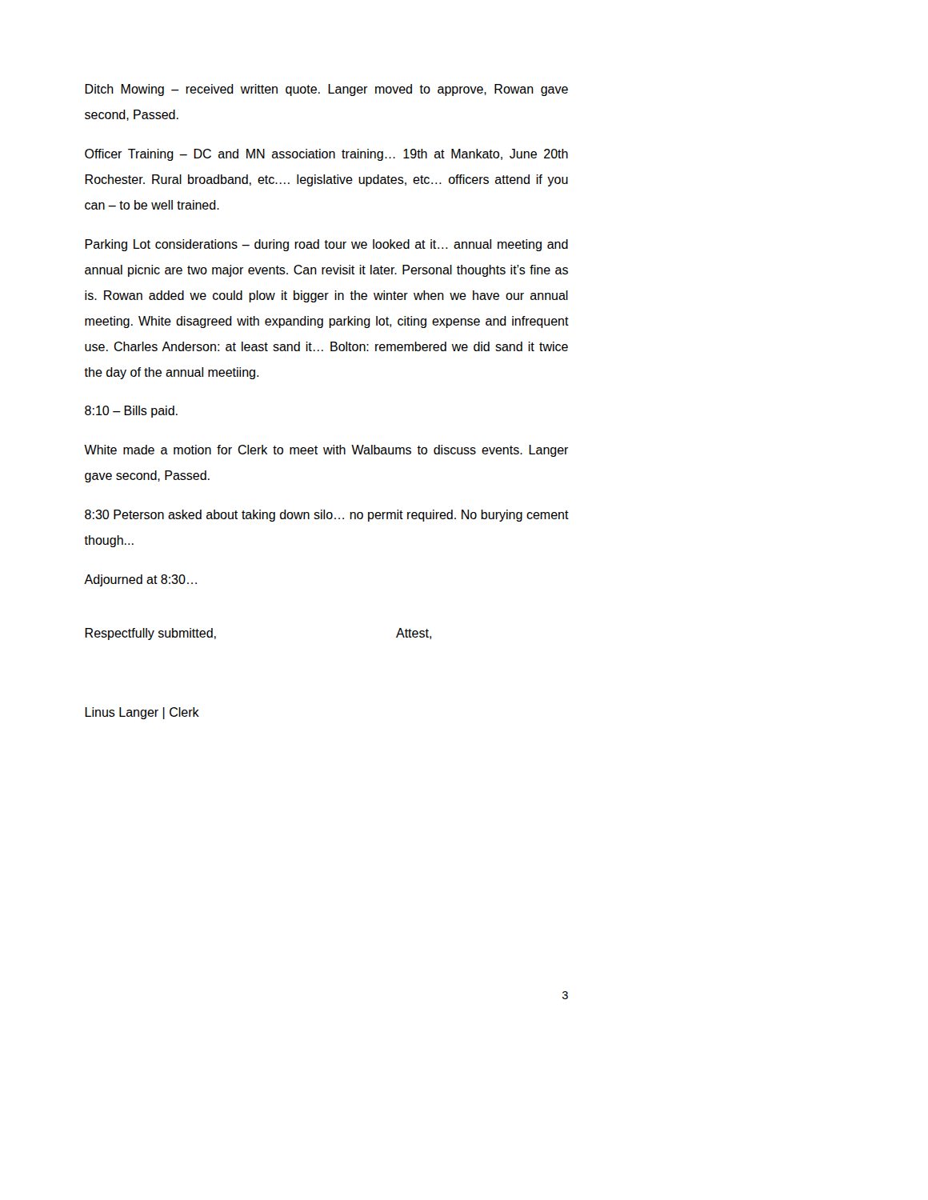Ditch Mowing – received written quote. Langer moved to approve, Rowan gave second, Passed.
Officer Training – DC and MN association training… 19th at Mankato, June 20th Rochester. Rural broadband, etc.… legislative updates, etc… officers attend if you can – to be well trained.
Parking Lot considerations – during road tour we looked at it… annual meeting and annual picnic are two major events. Can revisit it later. Personal thoughts it’s fine as is. Rowan added we could plow it bigger in the winter when we have our annual meeting. White disagreed with expanding parking lot, citing expense and infrequent use. Charles Anderson: at least sand it… Bolton: remembered we did sand it twice the day of the annual meetiing.
8:10 – Bills paid.
White made a motion for Clerk to meet with Walbaums to discuss events. Langer gave second, Passed.
8:30 Peterson asked about taking down silo… no permit required. No burying cement though...
Adjourned at 8:30…
Respectfully submitted,Attest,
Linus Langer | Clerk
3